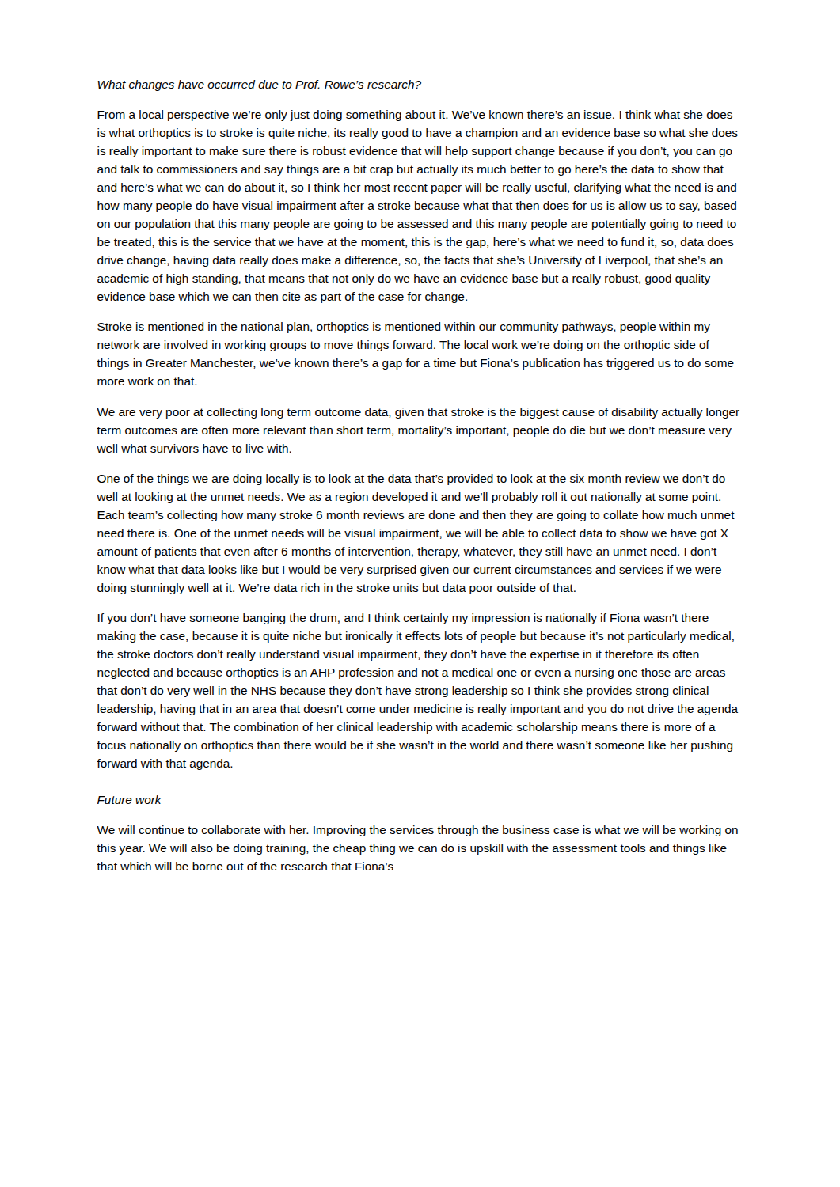What changes have occurred due to Prof. Rowe’s research?
From a local perspective we’re only just doing something about it. We’ve known there’s an issue. I think what she does is what orthoptics is to stroke is quite niche, its really good to have a champion and an evidence base so what she does is really important to make sure there is robust evidence that will help support change because if you don’t, you can go and talk to commissioners and say things are a bit crap but actually its much better to go here’s the data to show that and here’s what we can do about it, so I think her most recent paper will be really useful, clarifying what the need is and how many people do have visual impairment after a stroke because what that then does for us is allow us to say, based on our population that this many people are going to be assessed and this many people are potentially going to need to be treated, this is the service that we have at the moment, this is the gap, here’s what we need to fund it, so, data does drive change, having data really does make a difference, so, the facts that she’s University of Liverpool, that she’s an academic of high standing, that means that not only do we have an evidence base but a really robust, good quality evidence base which we can then cite as part of the case for change.
Stroke is mentioned in the national plan, orthoptics is mentioned within our community pathways, people within my network are involved in working groups to move things forward. The local work we’re doing on the orthoptic side of things in Greater Manchester, we’ve known there’s a gap for a time but Fiona’s publication has triggered us to do some more work on that.
We are very poor at collecting long term outcome data, given that stroke is the biggest cause of disability actually longer term outcomes are often more relevant than short term, mortality’s important, people do die but we don’t measure very well what survivors have to live with.
One of the things we are doing locally is to look at the data that’s provided to look at the six month review we don’t do well at looking at the unmet needs. We as a region developed it and we’ll probably roll it out nationally at some point. Each team’s collecting how many stroke 6 month reviews are done and then they are going to collate how much unmet need there is. One of the unmet needs will be visual impairment, we will be able to collect data to show we have got X amount of patients that even after 6 months of intervention, therapy, whatever, they still have an unmet need. I don’t know what that data looks like but I would be very surprised given our current circumstances and services if we were doing stunningly well at it. We’re data rich in the stroke units but data poor outside of that.
If you don’t have someone banging the drum, and I think certainly my impression is nationally if Fiona wasn’t there making the case, because it is quite niche but ironically it effects lots of people but because it’s not particularly medical, the stroke doctors don’t really understand visual impairment, they don’t have the expertise in it therefore its often neglected and because orthoptics is an AHP profession and not a medical one or even a nursing one those are areas that don’t do very well in the NHS because they don’t have strong leadership so I think she provides strong clinical leadership, having that in an area that doesn’t come under medicine is really important and you do not drive the agenda forward without that. The combination of her clinical leadership with academic scholarship means there is more of a focus nationally on orthoptics than there would be if she wasn’t in the world and there wasn’t someone like her pushing forward with that agenda.
Future work
We will continue to collaborate with her. Improving the services through the business case is what we will be working on this year. We will also be doing training, the cheap thing we can do is upskill with the assessment tools and things like that which will be borne out of the research that Fiona’s